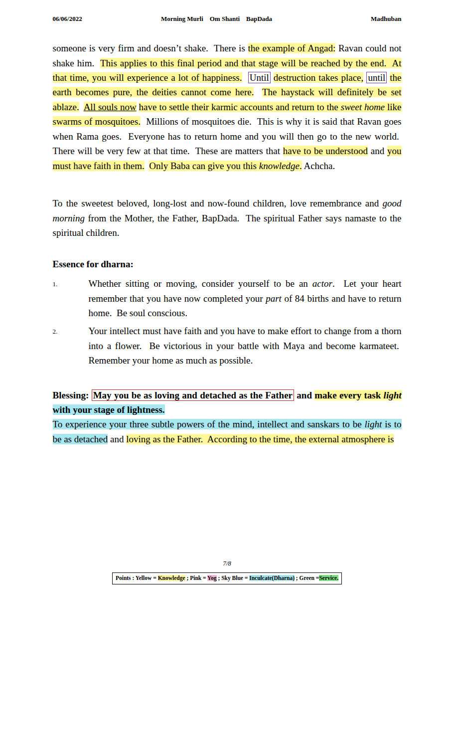06/06/2022
Morning Murli Om Shanti BapDada
Madhuban
someone is very firm and doesn’t shake. There is the example of Angad: Ravan could not shake him. This applies to this final period and that stage will be reached by the end. At that time, you will experience a lot of happiness. Until destruction takes place, until the earth becomes pure, the deities cannot come here. The haystack will definitely be set ablaze. All souls now have to settle their karmic accounts and return to the sweet home like swarms of mosquitoes. Millions of mosquitoes die. This is why it is said that Ravan goes when Rama goes. Everyone has to return home and you will then go to the new world. There will be very few at that time. These are matters that have to be understood and you must have faith in them. Only Baba can give you this knowledge. Achcha.
To the sweetest beloved, long-lost and now-found children, love remembrance and good morning from the Mother, the Father, BapDada. The spiritual Father says namaste to the spiritual children.
Essence for dharna:
1. Whether sitting or moving, consider yourself to be an actor. Let your heart remember that you have now completed your part of 84 births and have to return home. Be soul conscious.
2. Your intellect must have faith and you have to make effort to change from a thorn into a flower. Be victorious in your battle with Maya and become karmateet. Remember your home as much as possible.
Blessing: May you be as loving and detached as the Father and make every task light with your stage of lightness.
To experience your three subtle powers of the mind, intellect and sanskars to be light is to be as detached and loving as the Father. According to the time, the external atmosphere is
7/8
Points : Yellow = Knowledge ; Pink = Yog ; Sky Blue = Inculcate(Dharna) ; Green =Service.